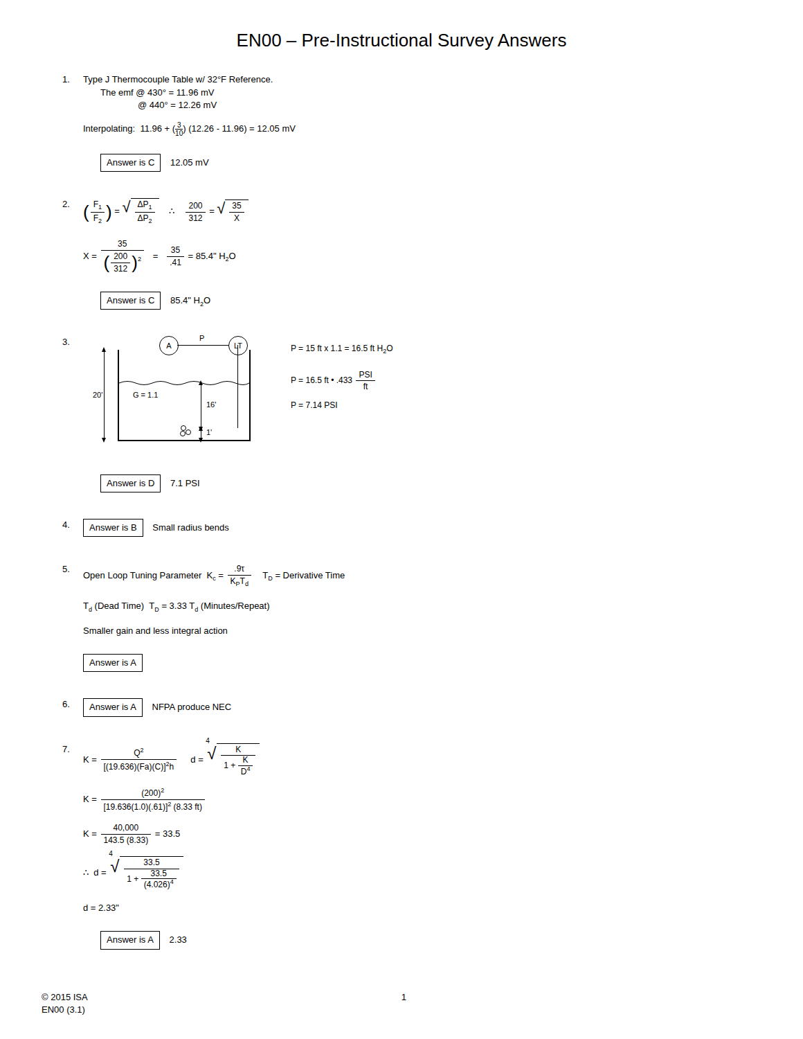EN00 – Pre-Instructional Survey Answers
Type J Thermocouple Table w/ 32°F Reference.
The emf @ 430° = 11.96 mV
@ 440° = 12.26 mV
Interpolating: 11.96 + (310) (12.26 - 11.96) = 12.05 mV
Answer is C 12.05 mV
(F1 F2) = ΔP1 ΔP2 ∴ 200312 = 35 X
X = 35 (200312)2 = 35.41 = 85.4" H2O
Answer is C 85.4" H2O
A
LT
P
20'
G = 1.1
16'
1'
P = 15 ft x 1.1 = 16.5 ft H2O
P = 16.5 ft • .433 PSI ft
P = 7.14 PSI
Answer is D 7.1 PSI
Answer is B Small radius bends
Open Loop Tuning Parameter Kc = .9τ KPTd TD = Derivative Time
Td (Dead Time) TD = 3.33 Td (Minutes/Repeat)
Smaller gain and less integral action
Answer is A
Answer is A NFPA produce NEC
K = Q2[(19.636)(Fa)(C)]2h d = 4 K 1 + KD4
K = (200)2[19.636(1.0)(.61)]2 (8.33 ft)
K = 40,000143.5 (8.33) = 33.5
∴ d = 433.51 + 33.5(4.026)4
d = 2.33"
Answer is A 2.33
© 2015 ISA
EN00 (3.1)
1